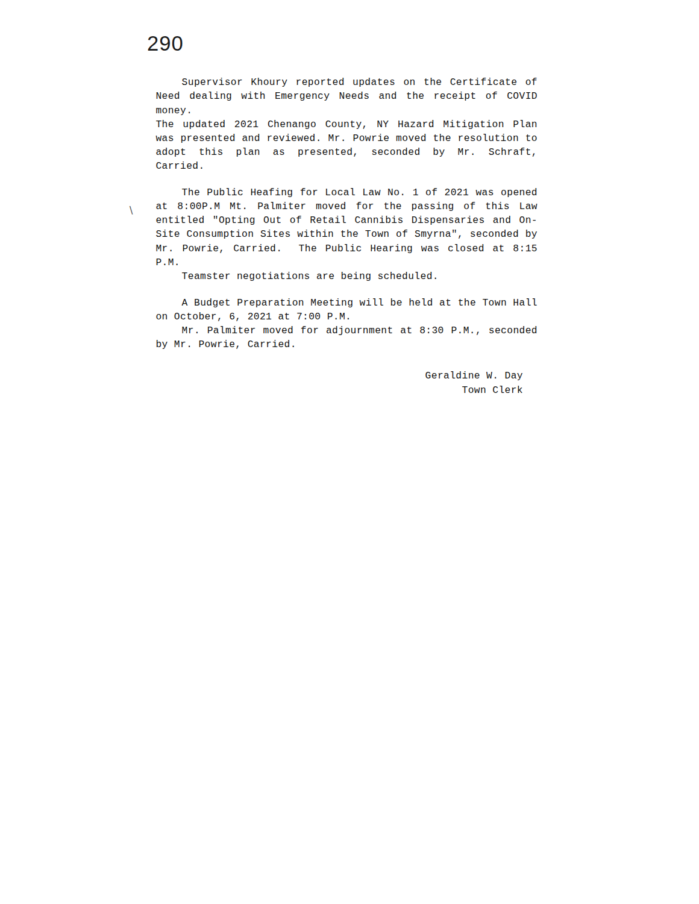290
\
Supervisor Khoury reported updates on the Certificate of Need dealing with Emergency Needs and the receipt of COVID money.
The updated 2021 Chenango County, NY Hazard Mitigation Plan was presented and reviewed. Mr. Powrie moved the resolution to adopt this plan as presented, seconded by Mr. Schraft, Carried.
The Public Heafing for Local Law No. 1 of 2021 was opened at 8:00P.M Mt. Palmiter moved for the passing of this Law entitled "Opting Out of Retail Cannibis Dispensaries and On-Site Consumption Sites within the Town of Smyrna", seconded by Mr. Powrie, Carried. The Public Hearing was closed at 8:15 P.M.
Teamster negotiations are being scheduled.
A Budget Preparation Meeting will be held at the Town Hall on October, 6, 2021 at 7:00 P.M.
Mr. Palmiter moved for adjournment at 8:30 P.M., seconded by Mr. Powrie, Carried.
Geraldine W. Day
Town Clerk